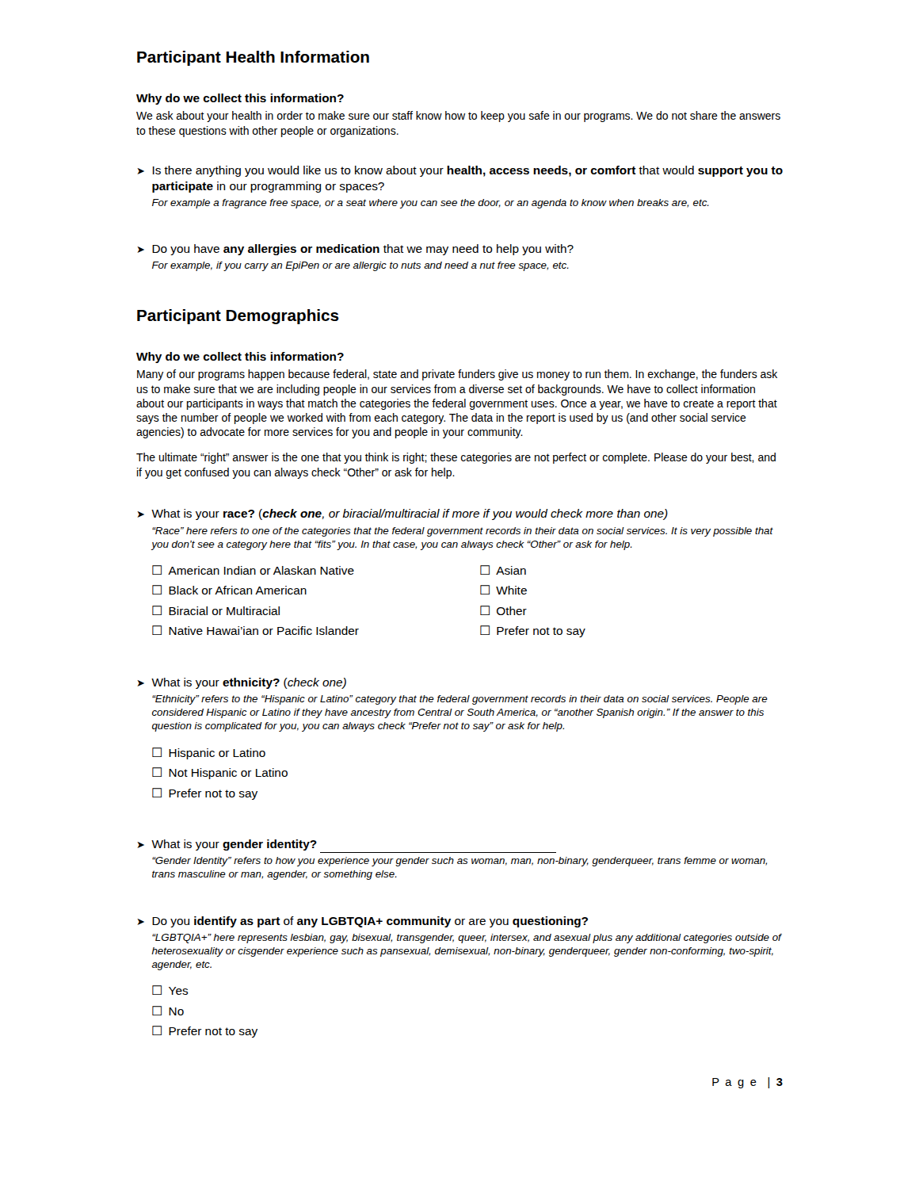Participant Health Information
Why do we collect this information?
We ask about your health in order to make sure our staff know how to keep you safe in our programs. We do not share the answers to these questions with other people or organizations.
➤
Is there anything you would like us to know about your health, access needs, or comfort that would support you to participate in our programming or spaces?
For example a fragrance free space, or a seat where you can see the door, or an agenda to know when breaks are, etc.
➤
Do you have any allergies or medication that we may need to help you with?
For example, if you carry an EpiPen or are allergic to nuts and need a nut free space, etc.
Participant Demographics
Why do we collect this information?
Many of our programs happen because federal, state and private funders give us money to run them. In exchange, the funders ask us to make sure that we are including people in our services from a diverse set of backgrounds. We have to collect information about our participants in ways that match the categories the federal government uses. Once a year, we have to create a report that says the number of people we worked with from each category. The data in the report is used by us (and other social service agencies) to advocate for more services for you and people in your community.
The ultimate “right” answer is the one that you think is right; these categories are not perfect or complete. Please do your best, and if you get confused you can always check “Other” or ask for help.
➤
What is your race? (check one, or biracial/multiracial if more if you would check more than one)
“Race” here refers to one of the categories that the federal government records in their data on social services. It is very possible that you don’t see a category here that “fits” you. In that case, you can always check “Other” or ask for help.
American Indian or Alaskan Native
Black or African American
Biracial or Multiracial
Native Hawai’ian or Pacific Islander
Asian
White
Other
Prefer not to say
➤
What is your ethnicity? (check one)
“Ethnicity” refers to the “Hispanic or Latino” category that the federal government records in their data on social services. People are considered Hispanic or Latino if they have ancestry from Central or South America, or “another Spanish origin.” If the answer to this question is complicated for you, you can always check “Prefer not to say” or ask for help.
Hispanic or Latino
Not Hispanic or Latino
Prefer not to say
➤
What is your gender identity?
“Gender Identity” refers to how you experience your gender such as woman, man, non-binary, genderqueer, trans femme or woman, trans masculine or man, agender, or something else.
➤
Do you identify as part of any LGBTQIA+ community or are you questioning?
“LGBTQIA+” here represents lesbian, gay, bisexual, transgender, queer, intersex, and asexual plus any additional categories outside of heterosexuality or cisgender experience such as pansexual, demisexual, non-binary, genderqueer, gender non-conforming, two-spirit, agender, etc.
Yes
No
Prefer not to say
P a g e | 3